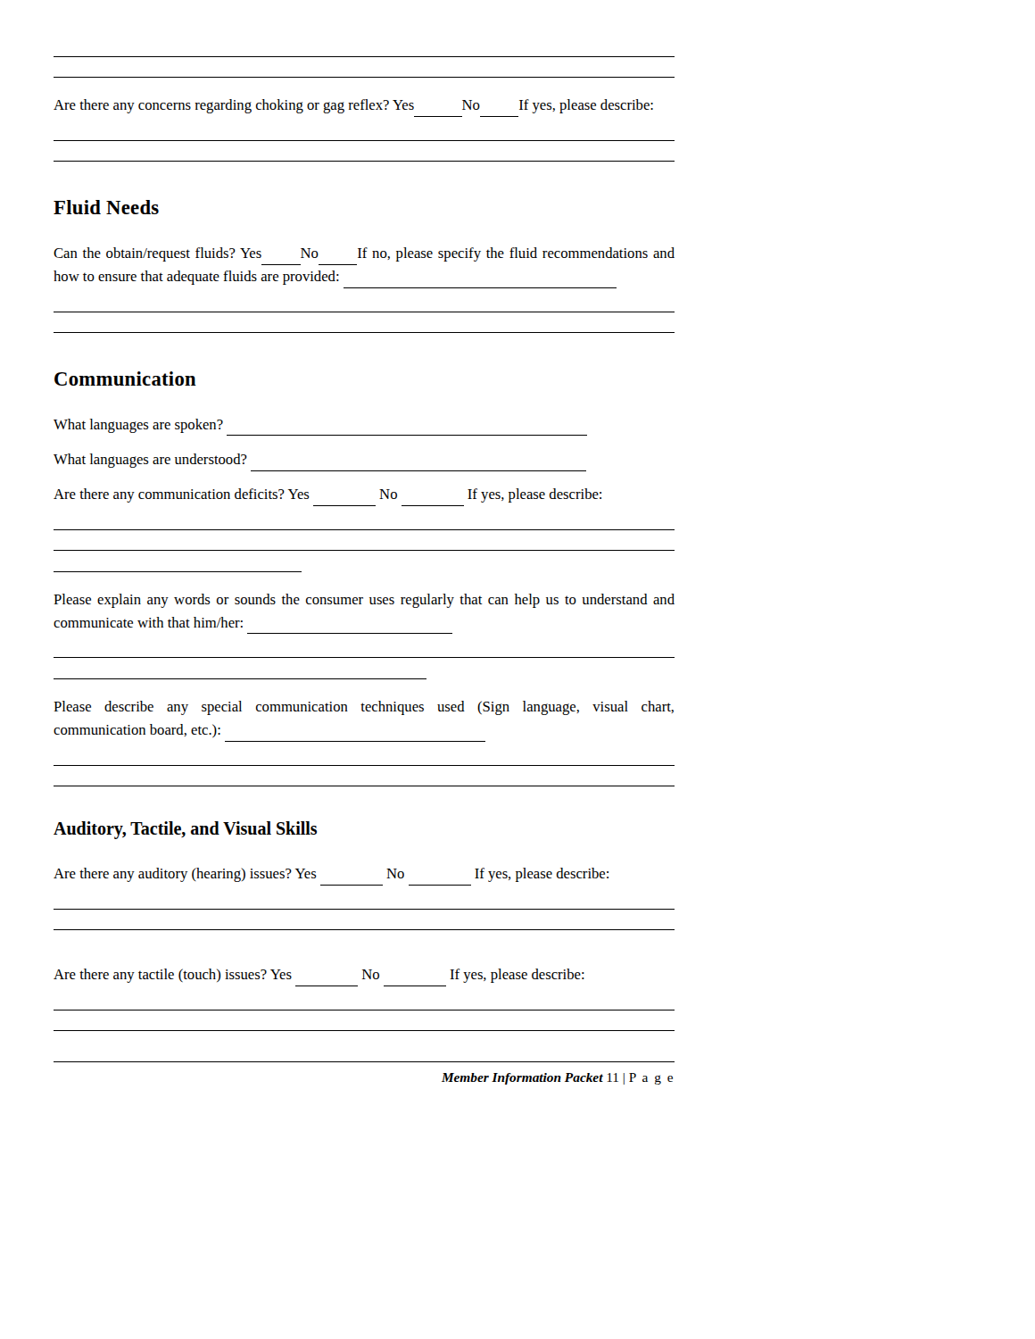Are there any concerns regarding choking or gag reflex? Yes No If yes, please describe:
Fluid Needs
Can the obtain/request fluids? Yes No If no, please specify the fluid recommendations and how to ensure that adequate fluids are provided:
Communication
What languages are spoken?
What languages are understood?
Are there any communication deficits? Yes No If yes, please describe:
Please explain any words or sounds the consumer uses regularly that can help us to understand and communicate with that him/her:
Please describe any special communication techniques used (Sign language, visual chart, communication board, etc.):
Auditory, Tactile, and Visual Skills
Are there any auditory (hearing) issues? Yes No If yes, please describe:
Are there any tactile (touch) issues? Yes No If yes, please describe:
Member Information Packet 11 | P a g e